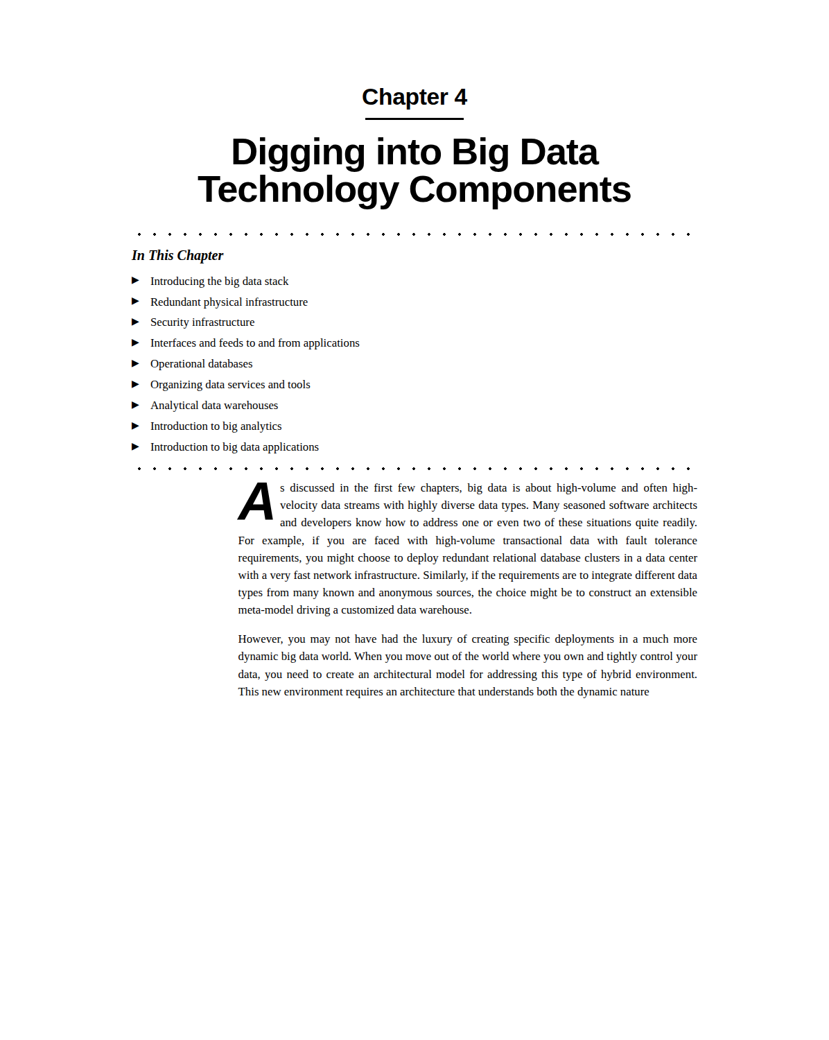Chapter 4
Digging into Big Data Technology Components
In This Chapter
Introducing the big data stack
Redundant physical infrastructure
Security infrastructure
Interfaces and feeds to and from applications
Operational databases
Organizing data services and tools
Analytical data warehouses
Introduction to big analytics
Introduction to big data applications
As discussed in the first few chapters, big data is about high-volume and often high-velocity data streams with highly diverse data types. Many seasoned software architects and developers know how to address one or even two of these situations quite readily. For example, if you are faced with high-volume transactional data with fault tolerance requirements, you might choose to deploy redundant relational database clusters in a data center with a very fast network infrastructure. Similarly, if the requirements are to integrate different data types from many known and anonymous sources, the choice might be to construct an extensible meta-model driving a customized data warehouse.
However, you may not have had the luxury of creating specific deployments in a much more dynamic big data world. When you move out of the world where you own and tightly control your data, you need to create an architectural model for addressing this type of hybrid environment. This new environment requires an architecture that understands both the dynamic nature